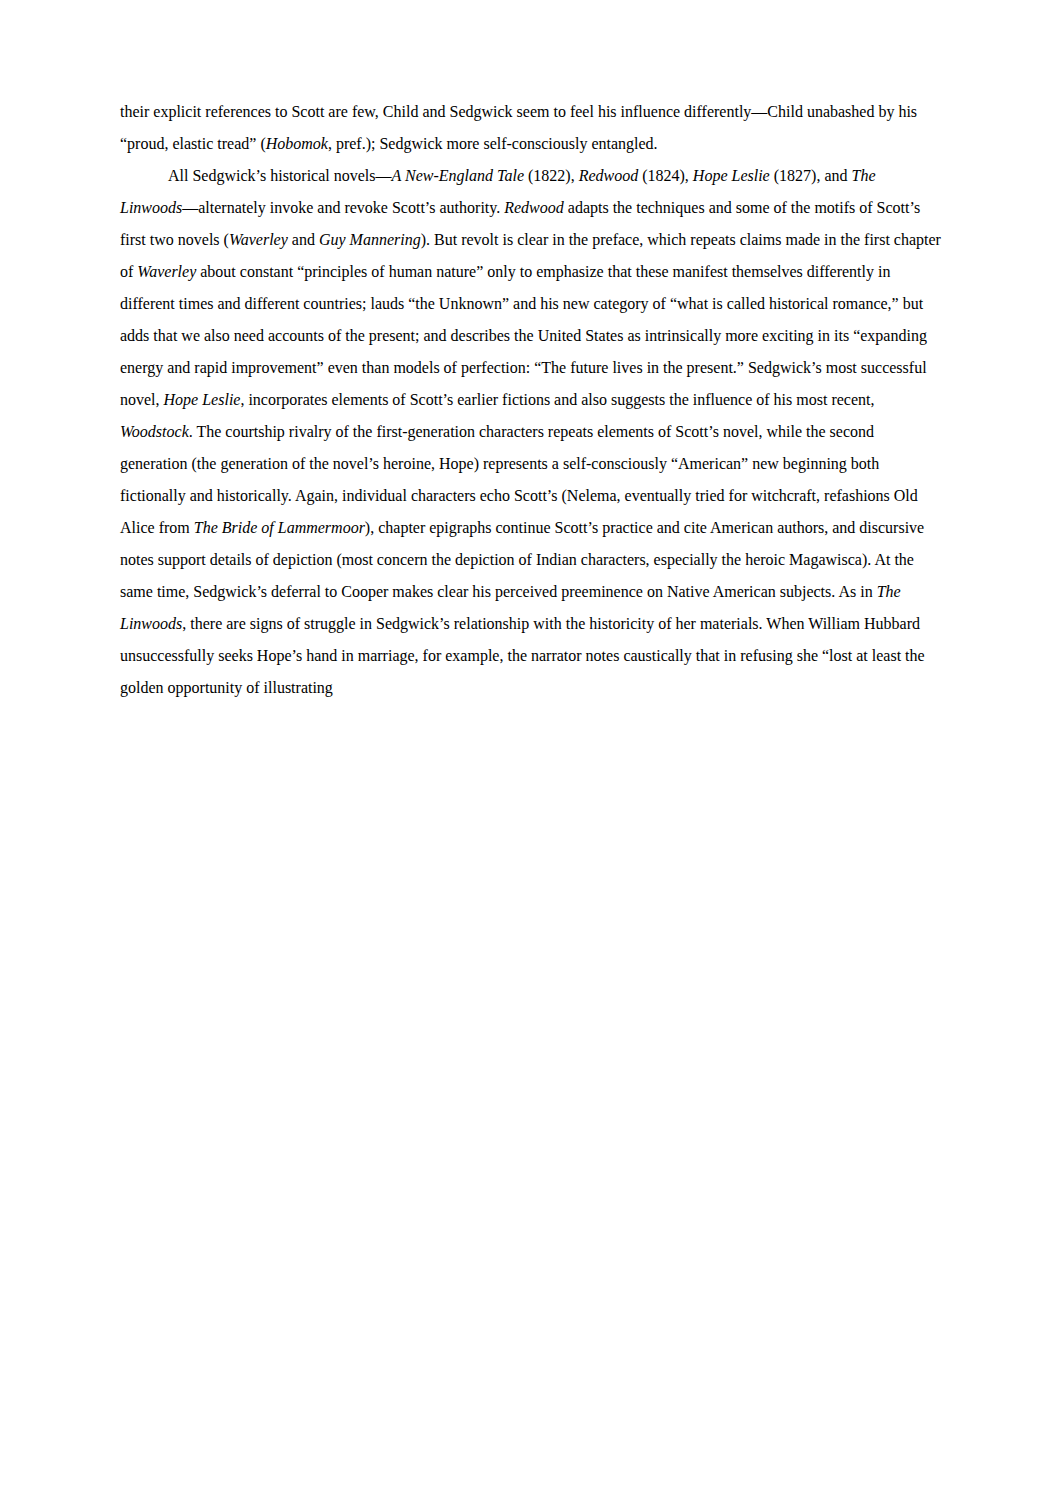their explicit references to Scott are few, Child and Sedgwick seem to feel his influence differently—Child unabashed by his “proud, elastic tread” (Hobomok, pref.); Sedgwick more self-consciously entangled.
All Sedgwick’s historical novels—A New-England Tale (1822), Redwood (1824), Hope Leslie (1827), and The Linwoods—alternately invoke and revoke Scott’s authority. Redwood adapts the techniques and some of the motifs of Scott’s first two novels (Waverley and Guy Mannering). But revolt is clear in the preface, which repeats claims made in the first chapter of Waverley about constant “principles of human nature” only to emphasize that these manifest themselves differently in different times and different countries; lauds “the Unknown” and his new category of “what is called historical romance,” but adds that we also need accounts of the present; and describes the United States as intrinsically more exciting in its “expanding energy and rapid improvement” even than models of perfection: “The future lives in the present.” Sedgwick’s most successful novel, Hope Leslie, incorporates elements of Scott’s earlier fictions and also suggests the influence of his most recent, Woodstock. The courtship rivalry of the first-generation characters repeats elements of Scott’s novel, while the second generation (the generation of the novel’s heroine, Hope) represents a self-consciously “American” new beginning both fictionally and historically. Again, individual characters echo Scott’s (Nelema, eventually tried for witchcraft, refashions Old Alice from The Bride of Lammermoor), chapter epigraphs continue Scott’s practice and cite American authors, and discursive notes support details of depiction (most concern the depiction of Indian characters, especially the heroic Magawisca). At the same time, Sedgwick’s deferral to Cooper makes clear his perceived preeminence on Native American subjects. As in The Linwoods, there are signs of struggle in Sedgwick’s relationship with the historicity of her materials. When William Hubbard unsuccessfully seeks Hope’s hand in marriage, for example, the narrator notes caustically that in refusing she “lost at least the golden opportunity of illustrating